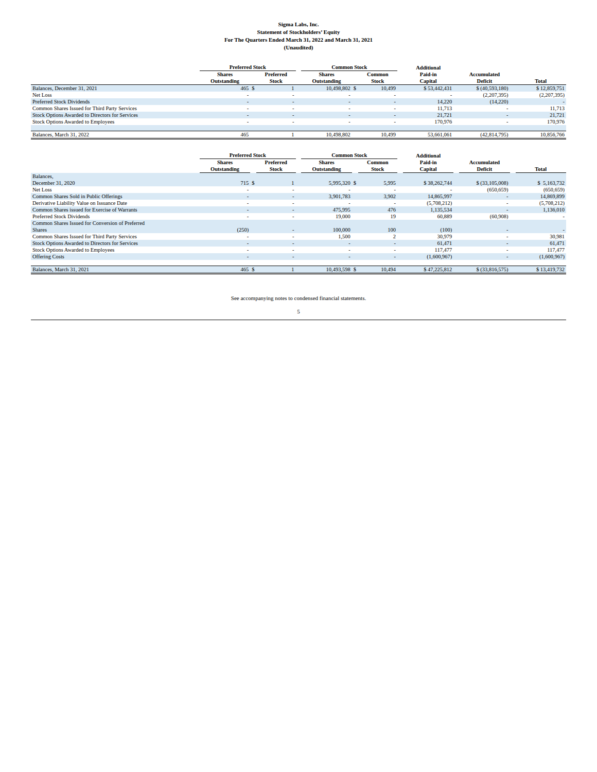Sigma Labs, Inc.
Statement of Stockholders’ Equity
For The Quarters Ended March 31, 2022 and March 31, 2021
(Unaudited)
| | Preferred Stock | | Common Stock | | Additional | | | | |
| | Shares | | Preferred | | Shares | | Common | | Paid-in | | Accumulated | | |
| | Outstanding | | Stock | | Outstanding | | Stock | | Capital | | Deficit | | Total |
| Balances, December 31, 2021 | 465 | $ | 1 | | 10,498,802 | $ | 10,499 | | $ 53,442,431 | | $ (40,593,180) | | $ 12,859,751 |
| Net Loss | - | | - | | - | | - | | - | | (2,207,395) | | (2,207,395) |
| Preferred Stock Dividends | - | | - | | - | | - | | 14,220 | | (14,220) | | - |
| Common Shares Issued for Third Party Services | - | | - | | - | | - | | 11,713 | | - | | 11,713 |
| Stock Options Awarded to Directors for Services | - | | - | | - | | - | | 21,721 | | - | | 21,721 |
| Stock Options Awarded to Employees | - | | - | | - | | - | | 170,976 | | - | | 170,976 |
| Balances, March 31, 2022 | 465 | | 1 | | 10,498,802 | | 10,499 | | 53,661,061 | | (42,814,795) | | 10,856,766 |
| | Preferred Stock | | Common Stock | | Additional | | | | |
| | Shares | | Preferred | | Shares | | Common | | Paid-in | | Accumulated | | |
| | Outstanding | | Stock | | Outstanding | | Stock | | Capital | | Deficit | | Total |
| Balances, | | | | | | | | | | | | | |
| December 31, 2020 | 715 | $ | 1 | | 5,995,320 | $ | 5,995 | | $ 38,262,744 | | $ (33,105,008) | | $ 5,163,732 |
| Net Loss | - | | - | | - | | - | | - | | (650,659) | | (650,659) |
| Common Shares Sold in Public Offerings | - | | - | | 3,901,783 | | 3,902 | | 14,865,997 | | - | | 14,869,899 |
| Derivative Liability Value on Issuance Date | - | | - | | - | | - | | (5,708,212) | | - | | (5,708,212) |
| Common Shares issued for Exercise of Warrants | - | | - | | 475,995 | | 476 | | 1,135,534 | | - | | 1,136,010 |
| Preferred Stock Dividends | - | | - | | 19,000 | | 19 | | 60,889 | | (60,908) | | - |
| Common Shares Issued for Conversion of Preferred | | | | | | | | | | | | | |
| Shares | (250) | | - | | 100,000 | | 100 | | (100) | | - | | - |
| Common Shares Issued for Third Party Services | - | | - | | 1,500 | | 2 | | 30,979 | | - | | 30,981 |
| Stock Options Awarded to Directors for Services | - | | - | | - | | - | | 61,471 | | - | | 61,471 |
| Stock Options Awarded to Employees | - | | - | | - | | - | | 117,477 | | - | | 117,477 |
| Offering Costs | - | | - | | - | | - | | (1,600,967) | | - | | (1,600,967) |
| Balances, March 31, 2021 | 465 | $ | 1 | | 10,493,598 | $ | 10,494 | | $ 47,225,812 | | $ (33,816,575) | | $ 13,419,732 |
See accompanying notes to condensed financial statements.
5